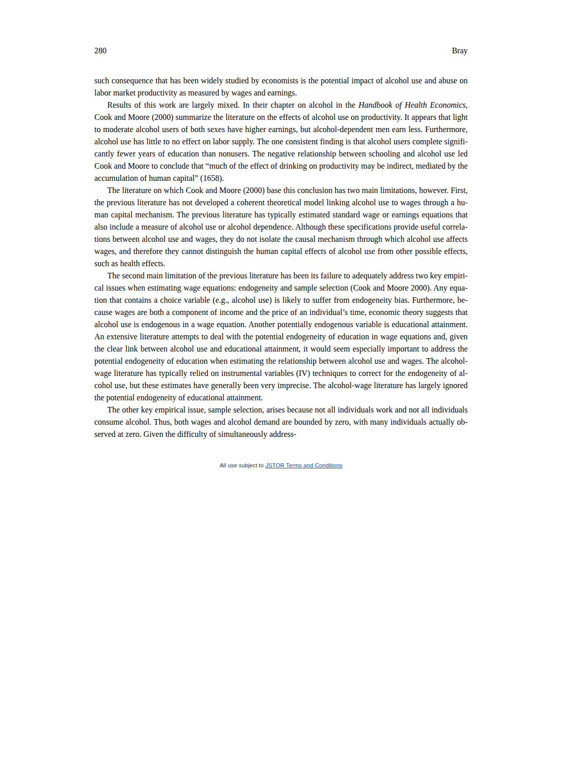280 Bray
such consequence that has been widely studied by economists is the potential impact of alcohol use and abuse on labor market productivity as measured by wages and earnings.
Results of this work are largely mixed. In their chapter on alcohol in the Handbook of Health Economics, Cook and Moore (2000) summarize the literature on the effects of alcohol use on productivity. It appears that light to moderate alcohol users of both sexes have higher earnings, but alcohol-dependent men earn less. Furthermore, alcohol use has little to no effect on labor supply. The one consistent finding is that alcohol users complete significantly fewer years of education than nonusers. The negative relationship between schooling and alcohol use led Cook and Moore to conclude that “much of the effect of drinking on productivity may be indirect, mediated by the accumulation of human capital” (1658).
The literature on which Cook and Moore (2000) base this conclusion has two main limitations, however. First, the previous literature has not developed a coherent theoretical model linking alcohol use to wages through a human capital mechanism. The previous literature has typically estimated standard wage or earnings equations that also include a measure of alcohol use or alcohol dependence. Although these specifications provide useful correlations between alcohol use and wages, they do not isolate the causal mechanism through which alcohol use affects wages, and therefore they cannot distinguish the human capital effects of alcohol use from other possible effects, such as health effects.
The second main limitation of the previous literature has been its failure to adequately address two key empirical issues when estimating wage equations: endogeneity and sample selection (Cook and Moore 2000). Any equation that contains a choice variable (e.g., alcohol use) is likely to suffer from endogeneity bias. Furthermore, because wages are both a component of income and the price of an individual’s time, economic theory suggests that alcohol use is endogenous in a wage equation. Another potentially endogenous variable is educational attainment. An extensive literature attempts to deal with the potential endogeneity of education in wage equations and, given the clear link between alcohol use and educational attainment, it would seem especially important to address the potential endogeneity of education when estimating the relationship between alcohol use and wages. The alcohol-wage literature has typically relied on instrumental variables (IV) techniques to correct for the endogeneity of alcohol use, but these estimates have generally been very imprecise. The alcohol-wage literature has largely ignored the potential endogeneity of educational attainment.
The other key empirical issue, sample selection, arises because not all individuals work and not all individuals consume alcohol. Thus, both wages and alcohol demand are bounded by zero, with many individuals actually observed at zero. Given the difficulty of simultaneously address-
All use subject to JSTOR Terms and Conditions